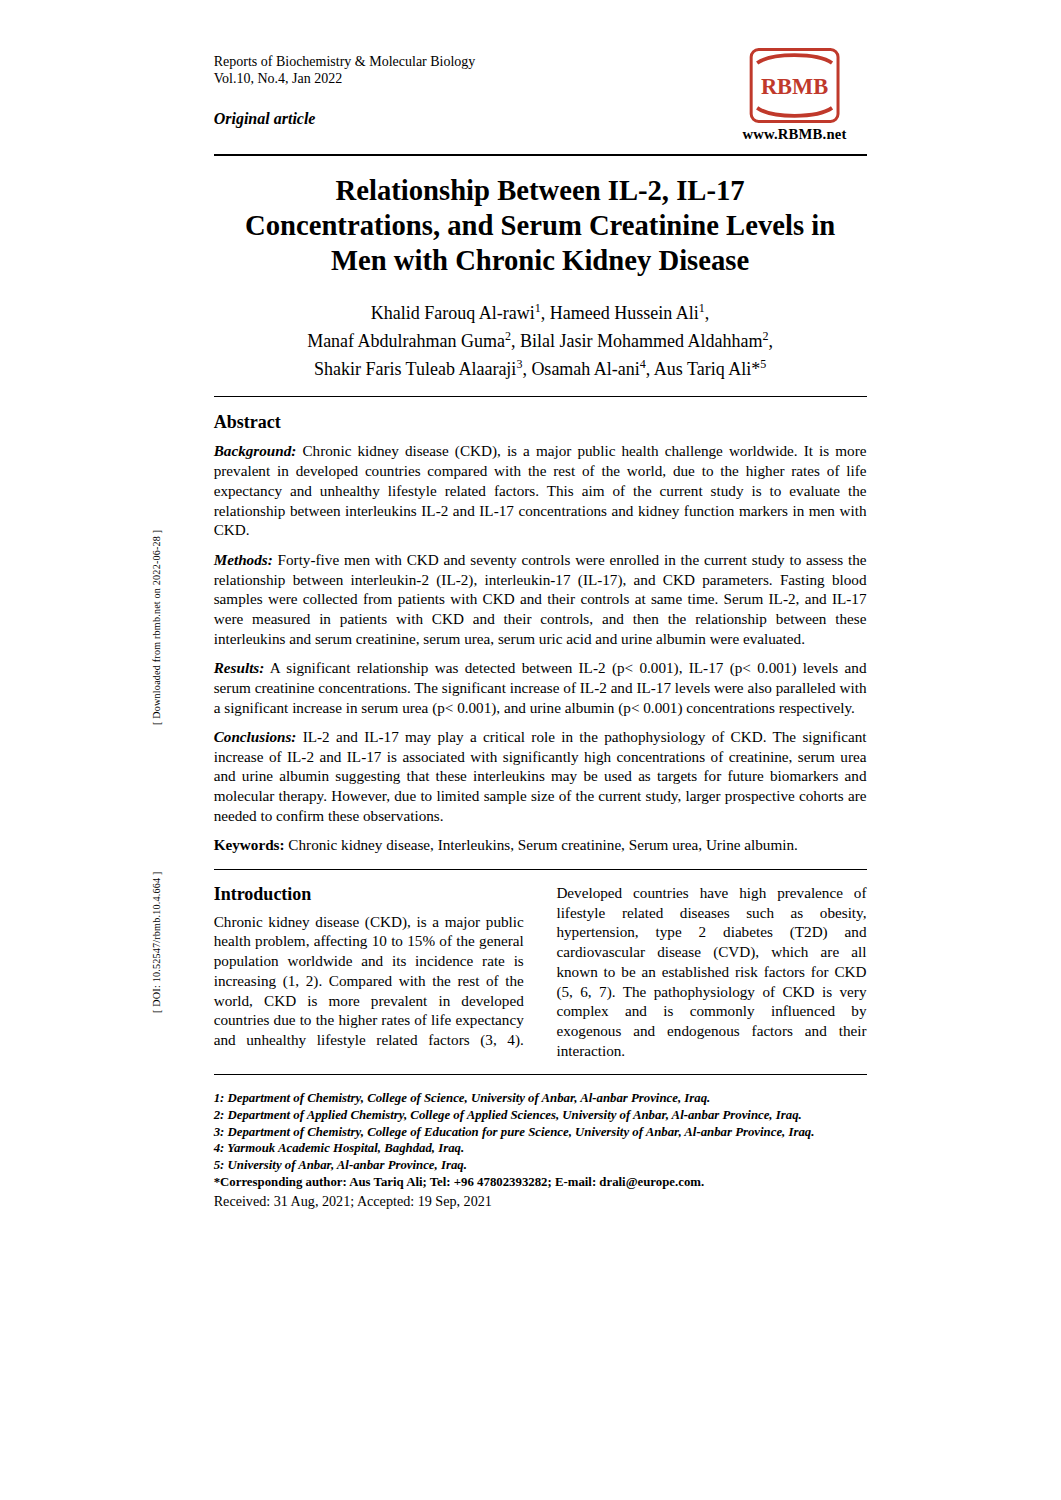[ Downloaded from rbmb.net on 2022-06-28 ]
[ DOI: 10.52547/rbmb.10.4.664 ]
Reports of Biochemistry & Molecular Biology
Vol.10, No.4, Jan 2022
Original article
RBMB
www.RBMB.net
Relationship Between IL-2, IL-17 Concentrations, and Serum Creatinine Levels in Men with Chronic Kidney Disease
Khalid Farouq Al-rawi1, Hameed Hussein Ali1,
Manaf Abdulrahman Guma2, Bilal Jasir Mohammed Aldahham2,
Shakir Faris Tuleab Alaaraji3, Osamah Al-ani4, Aus Tariq Ali*5
Abstract
Background: Chronic kidney disease (CKD), is a major public health challenge worldwide. It is more prevalent in developed countries compared with the rest of the world, due to the higher rates of life expectancy and unhealthy lifestyle related factors. This aim of the current study is to evaluate the relationship between interleukins IL-2 and IL-17 concentrations and kidney function markers in men with CKD.
Methods: Forty-five men with CKD and seventy controls were enrolled in the current study to assess the relationship between interleukin-2 (IL-2), interleukin-17 (IL-17), and CKD parameters. Fasting blood samples were collected from patients with CKD and their controls at same time. Serum IL-2, and IL-17 were measured in patients with CKD and their controls, and then the relationship between these interleukins and serum creatinine, serum urea, serum uric acid and urine albumin were evaluated.
Results: A significant relationship was detected between IL-2 (p< 0.001), IL-17 (p< 0.001) levels and serum creatinine concentrations. The significant increase of IL-2 and IL-17 levels were also paralleled with a significant increase in serum urea (p< 0.001), and urine albumin (p< 0.001) concentrations respectively.
Conclusions: IL-2 and IL-17 may play a critical role in the pathophysiology of CKD. The significant increase of IL-2 and IL-17 is associated with significantly high concentrations of creatinine, serum urea and urine albumin suggesting that these interleukins may be used as targets for future biomarkers and molecular therapy. However, due to limited sample size of the current study, larger prospective cohorts are needed to confirm these observations.
Keywords: Chronic kidney disease, Interleukins, Serum creatinine, Serum urea, Urine albumin.
Introduction
Chronic kidney disease (CKD), is a major public health problem, affecting 10 to 15% of the general population worldwide and its incidence rate is increasing (1, 2). Compared with the rest of the world, CKD is more prevalent in developed countries due to the higher rates of life expectancy and unhealthy lifestyle related factors (3, 4). Developed countries have high prevalence of lifestyle related diseases such as obesity, hypertension, type 2 diabetes (T2D) and cardiovascular disease (CVD), which are all known to be an established risk factors for CKD (5, 6, 7). The pathophysiology of CKD is very complex and is commonly influenced by exogenous and endogenous factors and their interaction.
1: Department of Chemistry, College of Science, University of Anbar, Al-anbar Province, Iraq.
2: Department of Applied Chemistry, College of Applied Sciences, University of Anbar, Al-anbar Province, Iraq.
3: Department of Chemistry, College of Education for pure Science, University of Anbar, Al-anbar Province, Iraq.
4: Yarmouk Academic Hospital, Baghdad, Iraq.
5: University of Anbar, Al-anbar Province, Iraq.
*Corresponding author: Aus Tariq Ali; Tel: +96 47802393282; E-mail: drali@europe.com.
Received: 31 Aug, 2021; Accepted: 19 Sep, 2021